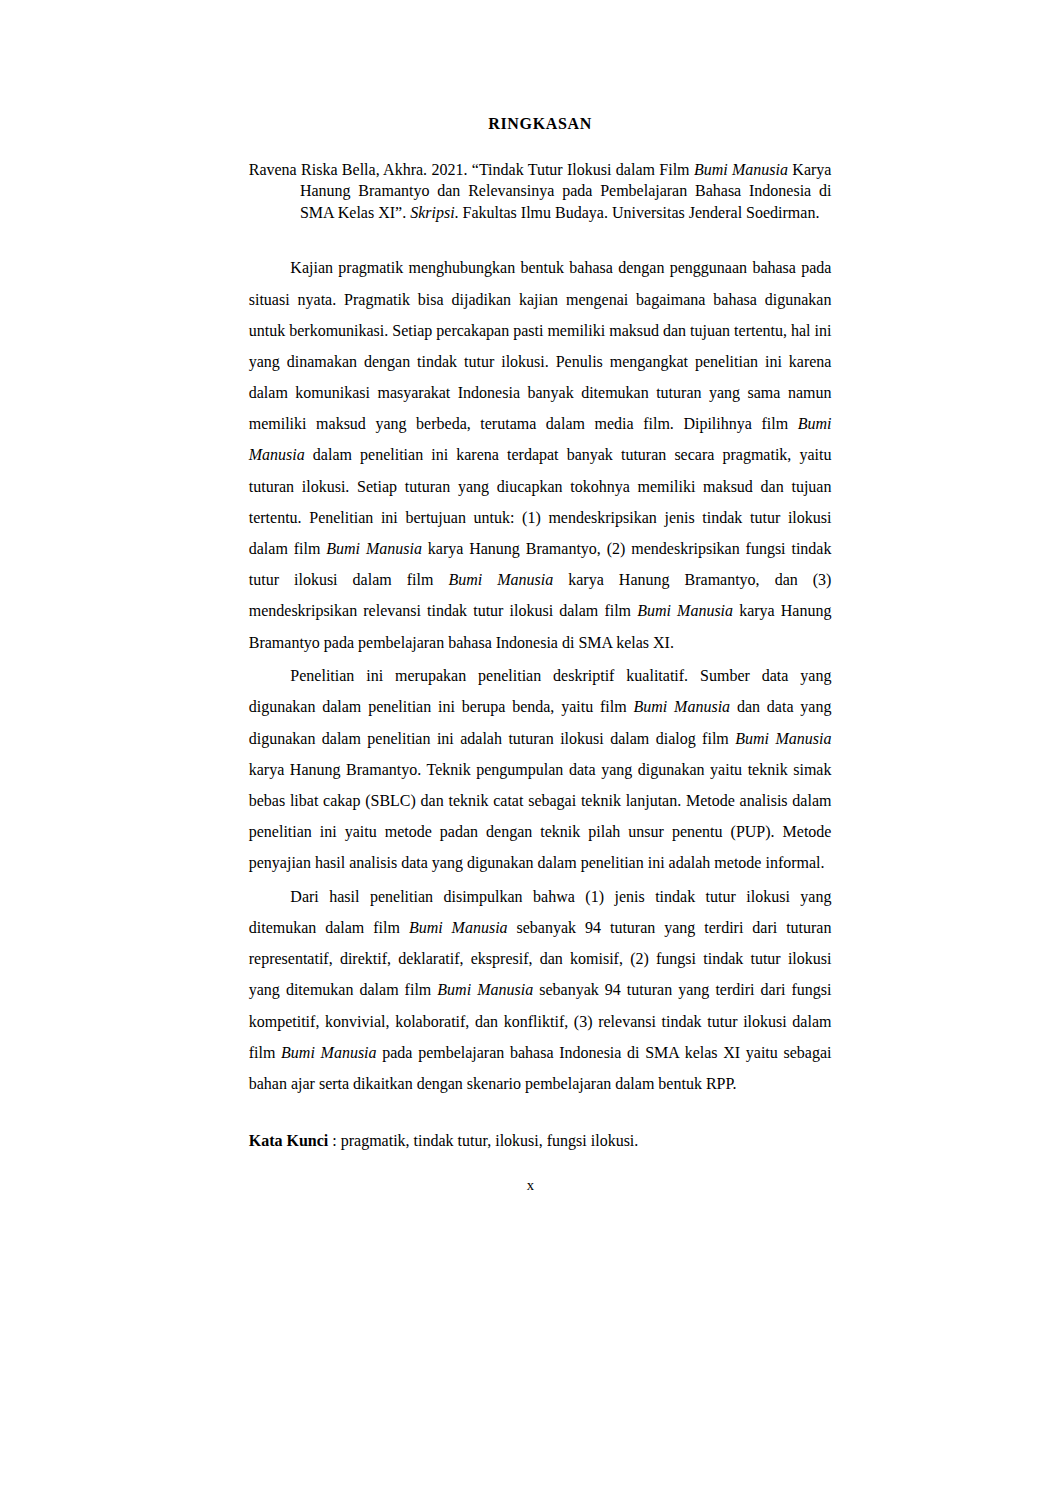RINGKASAN
Ravena Riska Bella, Akhra. 2021. “Tindak Tutur Ilokusi dalam Film Bumi Manusia Karya Hanung Bramantyo dan Relevansinya pada Pembelajaran Bahasa Indonesia di SMA Kelas XI”. Skripsi. Fakultas Ilmu Budaya. Universitas Jenderal Soedirman.
Kajian pragmatik menghubungkan bentuk bahasa dengan penggunaan bahasa pada situasi nyata. Pragmatik bisa dijadikan kajian mengenai bagaimana bahasa digunakan untuk berkomunikasi. Setiap percakapan pasti memiliki maksud dan tujuan tertentu, hal ini yang dinamakan dengan tindak tutur ilokusi. Penulis mengangkat penelitian ini karena dalam komunikasi masyarakat Indonesia banyak ditemukan tuturan yang sama namun memiliki maksud yang berbeda, terutama dalam media film. Dipilihnya film Bumi Manusia dalam penelitian ini karena terdapat banyak tuturan secara pragmatik, yaitu tuturan ilokusi. Setiap tuturan yang diucapkan tokohnya memiliki maksud dan tujuan tertentu. Penelitian ini bertujuan untuk: (1) mendeskripsikan jenis tindak tutur ilokusi dalam film Bumi Manusia karya Hanung Bramantyo, (2) mendeskripsikan fungsi tindak tutur ilokusi dalam film Bumi Manusia karya Hanung Bramantyo, dan (3) mendeskripsikan relevansi tindak tutur ilokusi dalam film Bumi Manusia karya Hanung Bramantyo pada pembelajaran bahasa Indonesia di SMA kelas XI.
Penelitian ini merupakan penelitian deskriptif kualitatif. Sumber data yang digunakan dalam penelitian ini berupa benda, yaitu film Bumi Manusia dan data yang digunakan dalam penelitian ini adalah tuturan ilokusi dalam dialog film Bumi Manusia karya Hanung Bramantyo. Teknik pengumpulan data yang digunakan yaitu teknik simak bebas libat cakap (SBLC) dan teknik catat sebagai teknik lanjutan. Metode analisis dalam penelitian ini yaitu metode padan dengan teknik pilah unsur penentu (PUP). Metode penyajian hasil analisis data yang digunakan dalam penelitian ini adalah metode informal.
Dari hasil penelitian disimpulkan bahwa (1) jenis tindak tutur ilokusi yang ditemukan dalam film Bumi Manusia sebanyak 94 tuturan yang terdiri dari tuturan representatif, direktif, deklaratif, ekspresif, dan komisif, (2) fungsi tindak tutur ilokusi yang ditemukan dalam film Bumi Manusia sebanyak 94 tuturan yang terdiri dari fungsi kompetitif, konvivial, kolaboratif, dan konfliktif, (3) relevansi tindak tutur ilokusi dalam film Bumi Manusia pada pembelajaran bahasa Indonesia di SMA kelas XI yaitu sebagai bahan ajar serta dikaitkan dengan skenario pembelajaran dalam bentuk RPP.
Kata Kunci : pragmatik, tindak tutur, ilokusi, fungsi ilokusi.
x